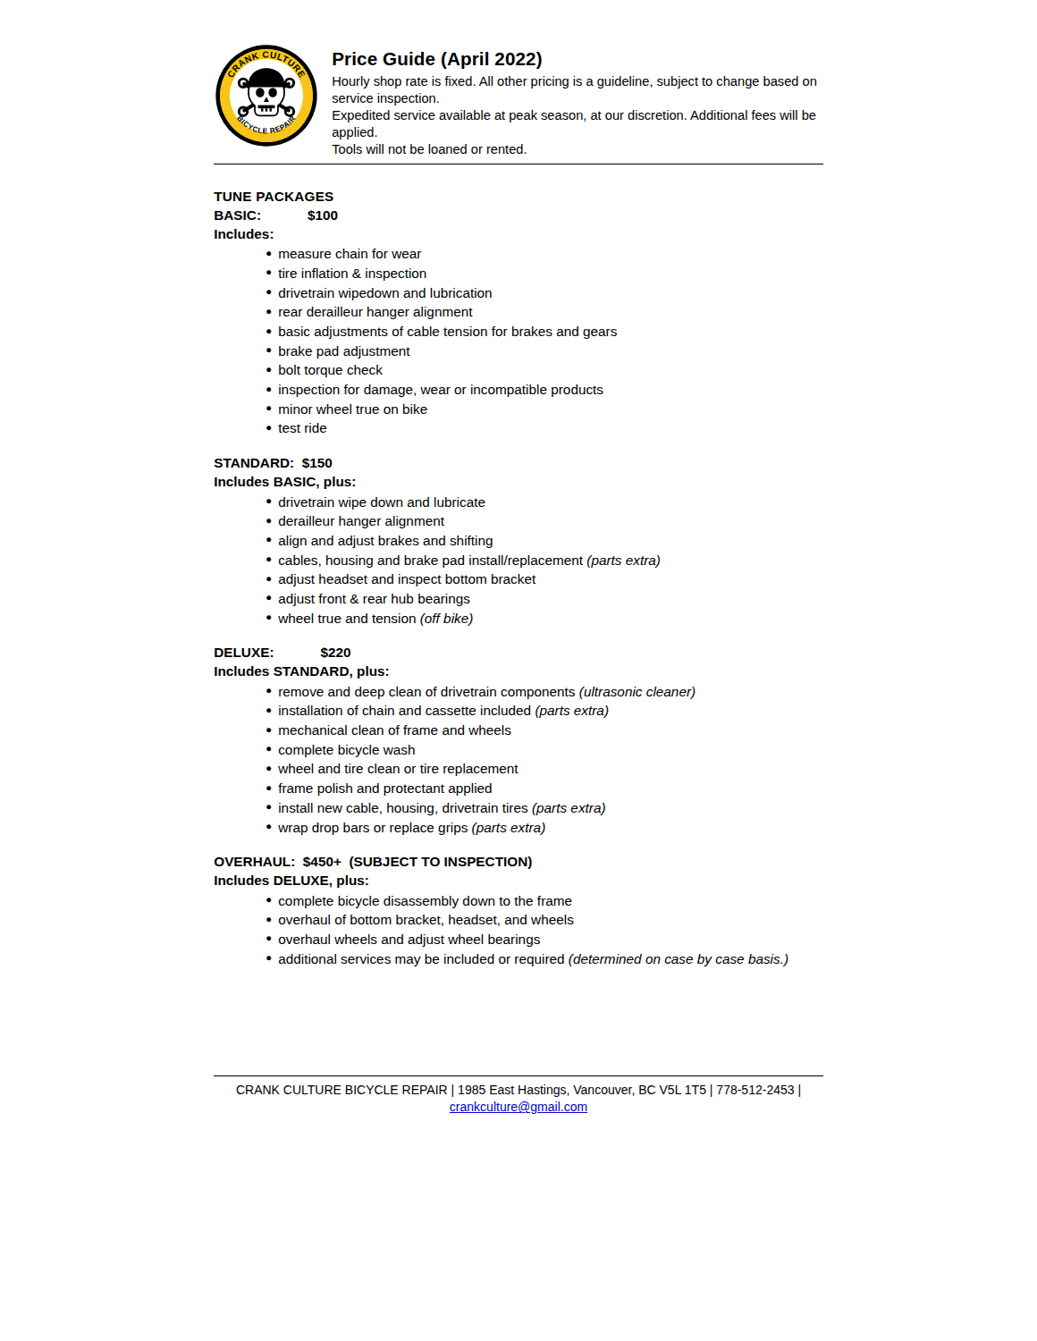CRANK CULTURE BICYCLE REPAIR
Price Guide (April 2022)
Hourly shop rate is fixed. All other pricing is a guideline, subject to change based on service inspection.
Expedited service available at peak season, at our discretion. Additional fees will be applied.
Tools will not be loaned or rented.
TUNE PACKAGES
BASIC: $100
Includes:
measure chain for wear
tire inflation & inspection
drivetrain wipedown and lubrication
rear derailleur hanger alignment
basic adjustments of cable tension for brakes and gears
brake pad adjustment
bolt torque check
inspection for damage, wear or incompatible products
minor wheel true on bike
test ride
STANDARD: $150
Includes BASIC, plus:
drivetrain wipe down and lubricate
derailleur hanger alignment
align and adjust brakes and shifting
cables, housing and brake pad install/replacement (parts extra)
adjust headset and inspect bottom bracket
adjust front & rear hub bearings
wheel true and tension (off bike)
DELUXE: $220
Includes STANDARD, plus:
remove and deep clean of drivetrain components (ultrasonic cleaner)
installation of chain and cassette included (parts extra)
mechanical clean of frame and wheels
complete bicycle wash
wheel and tire clean or tire replacement
frame polish and protectant applied
install new cable, housing, drivetrain tires (parts extra)
wrap drop bars or replace grips (parts extra)
OVERHAUL: $450+ (SUBJECT TO INSPECTION)
Includes DELUXE, plus:
complete bicycle disassembly down to the frame
overhaul of bottom bracket, headset, and wheels
overhaul wheels and adjust wheel bearings
additional services may be included or required (determined on case by case basis.)
CRANK CULTURE BICYCLE REPAIR | 1985 East Hastings, Vancouver, BC V5L 1T5 | 778-512-2453 | crankculture@gmail.com